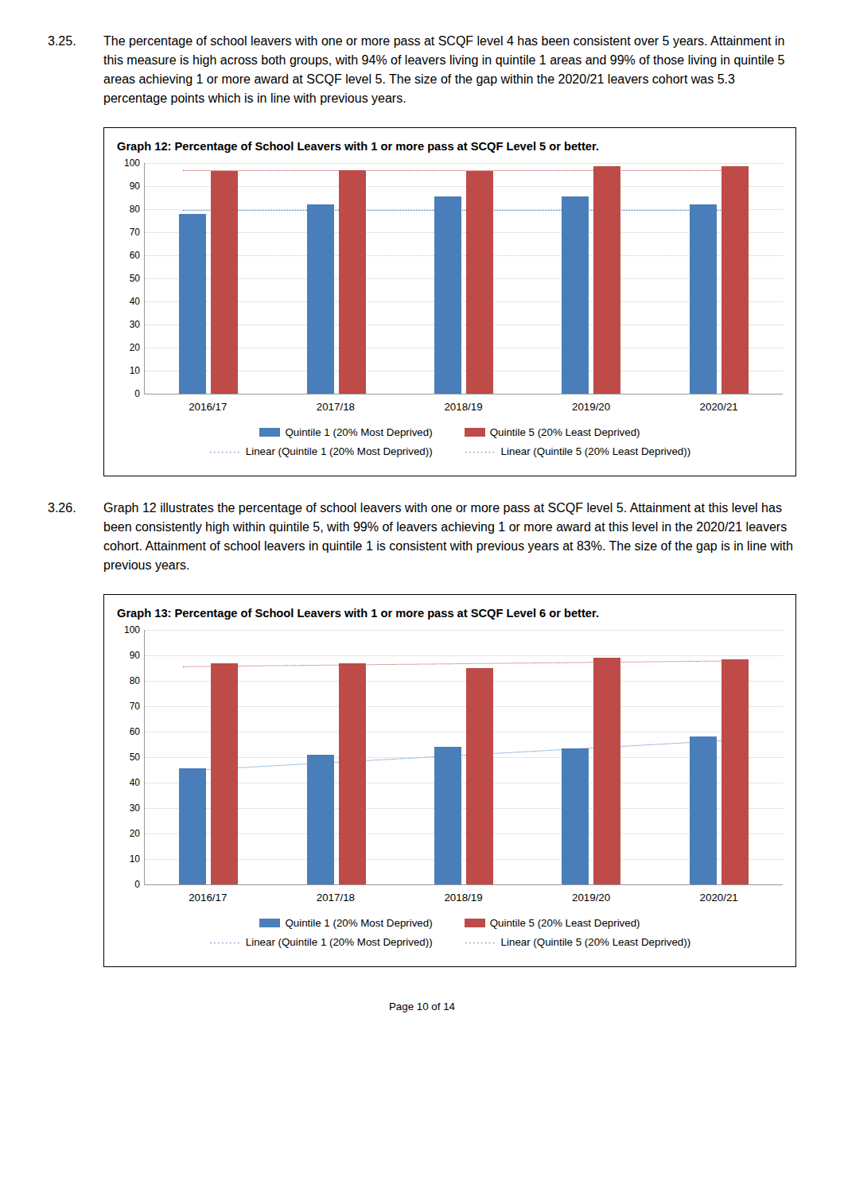3.25.
The percentage of school leavers with one or more pass at SCQF level 4 has been consistent over 5 years. Attainment in this measure is high across both groups, with 94% of leavers living in quintile 1 areas and 99% of those living in quintile 5 areas achieving 1 or more award at SCQF level 5. The size of the gap within the 2020/21 leavers cohort was 5.3 percentage points which is in line with previous years.
Graph 12: Percentage of School Leavers with 1 or more pass at SCQF Level 5 or better.
100 90 80 70 60 50 40 30 20 10 0
2016/17 2017/18 2018/19 2019/20 2020/21
Quintile 1 (20% Most Deprived)
Quintile 5 (20% Least Deprived)
········ Linear (Quintile 1 (20% Most Deprived))
········ Linear (Quintile 5 (20% Least Deprived))
3.26.
Graph 12 illustrates the percentage of school leavers with one or more pass at SCQF level 5. Attainment at this level has been consistently high within quintile 5, with 99% of leavers achieving 1 or more award at this level in the 2020/21 leavers cohort. Attainment of school leavers in quintile 1 is consistent with previous years at 83%. The size of the gap is in line with previous years.
Graph 13: Percentage of School Leavers with 1 or more pass at SCQF Level 6 or better.
100 90 80 70 60 50 40 30 20 10 0
2016/17 2017/18 2018/19 2019/20 2020/21
Quintile 1 (20% Most Deprived)
Quintile 5 (20% Least Deprived)
········ Linear (Quintile 1 (20% Most Deprived))
········ Linear (Quintile 5 (20% Least Deprived))
Page 10 of 14